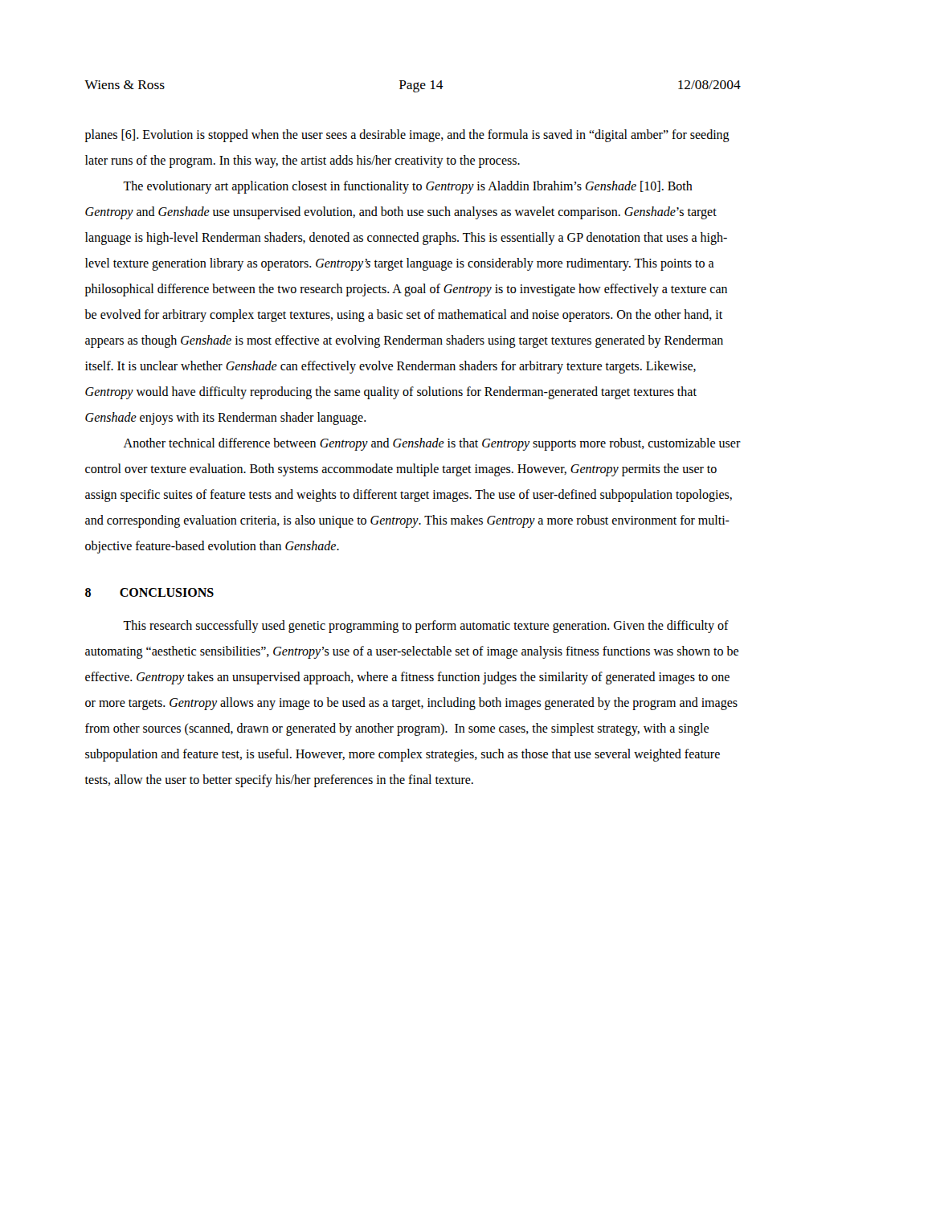Wiens & Ross Page 14 12/08/2004
planes [6]. Evolution is stopped when the user sees a desirable image, and the formula is saved in “digital amber” for seeding later runs of the program. In this way, the artist adds his/her creativity to the process.
The evolutionary art application closest in functionality to Gentropy is Aladdin Ibrahim’s Genshade [10]. Both Gentropy and Genshade use unsupervised evolution, and both use such analyses as wavelet comparison. Genshade’s target language is high-level Renderman shaders, denoted as connected graphs. This is essentially a GP denotation that uses a high-level texture generation library as operators. Gentropy’s target language is considerably more rudimentary. This points to a philosophical difference between the two research projects. A goal of Gentropy is to investigate how effectively a texture can be evolved for arbitrary complex target textures, using a basic set of mathematical and noise operators. On the other hand, it appears as though Genshade is most effective at evolving Renderman shaders using target textures generated by Renderman itself. It is unclear whether Genshade can effectively evolve Renderman shaders for arbitrary texture targets. Likewise, Gentropy would have difficulty reproducing the same quality of solutions for Renderman-generated target textures that Genshade enjoys with its Renderman shader language.
Another technical difference between Gentropy and Genshade is that Gentropy supports more robust, customizable user control over texture evaluation. Both systems accommodate multiple target images. However, Gentropy permits the user to assign specific suites of feature tests and weights to different target images. The use of user-defined subpopulation topologies, and corresponding evaluation criteria, is also unique to Gentropy. This makes Gentropy a more robust environment for multi-objective feature-based evolution than Genshade.
8 CONCLUSIONS
This research successfully used genetic programming to perform automatic texture generation. Given the difficulty of automating “aesthetic sensibilities”, Gentropy’s use of a user-selectable set of image analysis fitness functions was shown to be effective. Gentropy takes an unsupervised approach, where a fitness function judges the similarity of generated images to one or more targets. Gentropy allows any image to be used as a target, including both images generated by the program and images from other sources (scanned, drawn or generated by another program). In some cases, the simplest strategy, with a single subpopulation and feature test, is useful. However, more complex strategies, such as those that use several weighted feature tests, allow the user to better specify his/her preferences in the final texture.